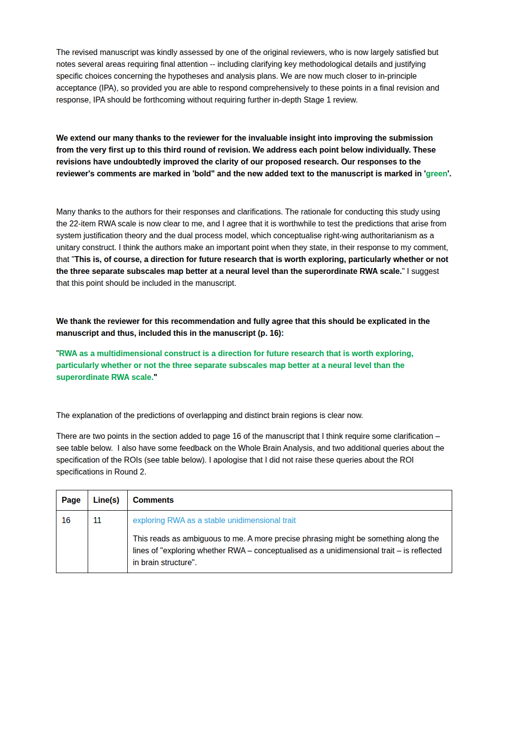The revised manuscript was kindly assessed by one of the original reviewers, who is now largely satisfied but notes several areas requiring final attention -- including clarifying key methodological details and justifying specific choices concerning the hypotheses and analysis plans. We are now much closer to in-principle acceptance (IPA), so provided you are able to respond comprehensively to these points in a final revision and response, IPA should be forthcoming without requiring further in-depth Stage 1 review.
We extend our many thanks to the reviewer for the invaluable insight into improving the submission from the very first up to this third round of revision. We address each point below individually. These revisions have undoubtedly improved the clarity of our proposed research. Our responses to the reviewer's comments are marked in 'bold" and the new added text to the manuscript is marked in 'green'.
Many thanks to the authors for their responses and clarifications. The rationale for conducting this study using the 22-item RWA scale is now clear to me, and I agree that it is worthwhile to test the predictions that arise from system justification theory and the dual process model, which conceptualise right-wing authoritarianism as a unitary construct. I think the authors make an important point when they state, in their response to my comment, that "This is, of course, a direction for future research that is worth exploring, particularly whether or not the three separate subscales map better at a neural level than the superordinate RWA scale." I suggest that this point should be included in the manuscript.
We thank the reviewer for this recommendation and fully agree that this should be explicated in the manuscript and thus, included this in the manuscript (p. 16):
"RWA as a multidimensional construct is a direction for future research that is worth exploring, particularly whether or not the three separate subscales map better at a neural level than the superordinate RWA scale."
The explanation of the predictions of overlapping and distinct brain regions is clear now.
There are two points in the section added to page 16 of the manuscript that I think require some clarification – see table below. I also have some feedback on the Whole Brain Analysis, and two additional queries about the specification of the ROIs (see table below). I apologise that I did not raise these queries about the ROI specifications in Round 2.
| Page | Line(s) | Comments |
| --- | --- | --- |
| 16 | 11 | exploring RWA as a stable unidimensional trait This reads as ambiguous to me. A more precise phrasing might be something along the lines of "exploring whether RWA – conceptualised as a unidimensional trait – is reflected in brain structure". |